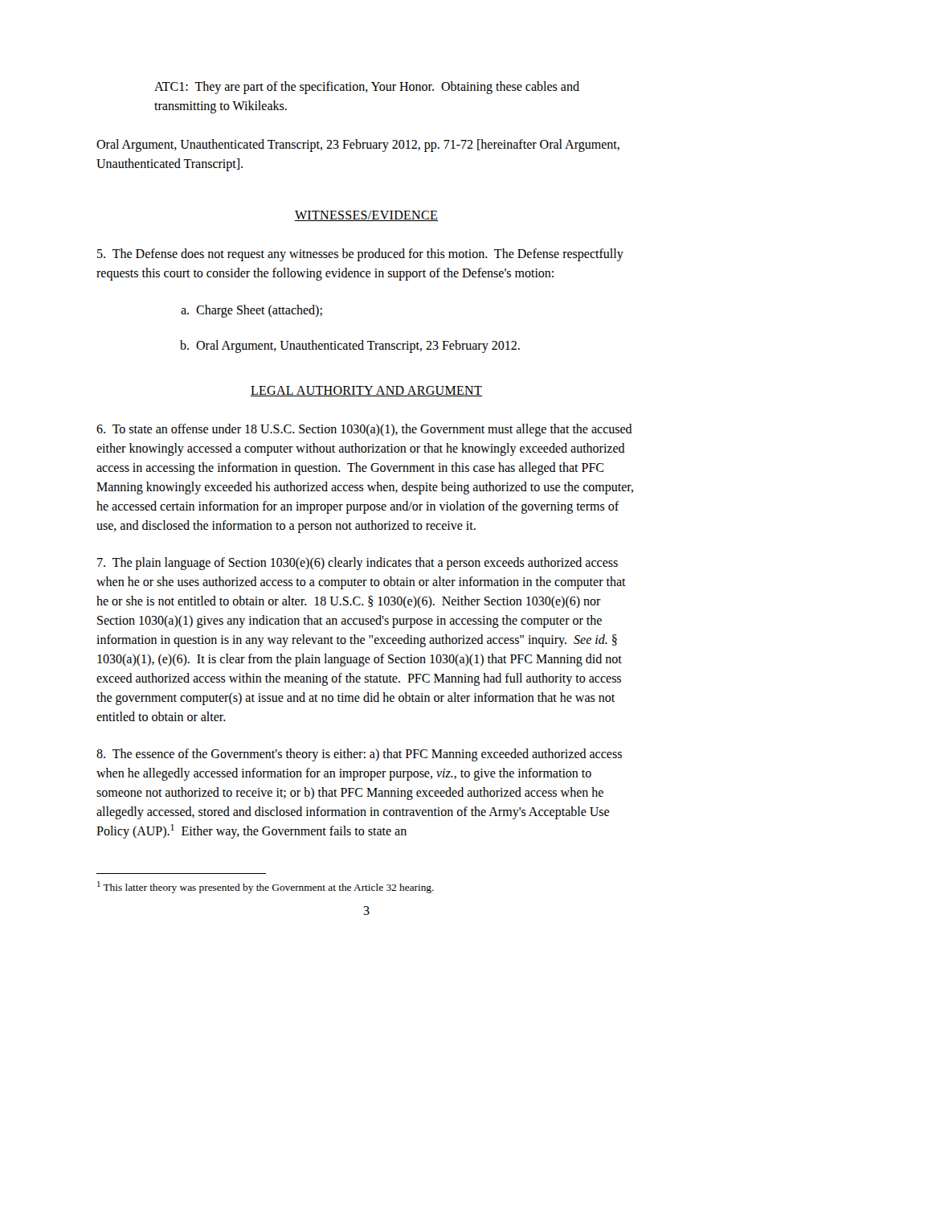ATC1: They are part of the specification, Your Honor. Obtaining these cables and transmitting to Wikileaks.
Oral Argument, Unauthenticated Transcript, 23 February 2012, pp. 71-72 [hereinafter Oral Argument, Unauthenticated Transcript].
WITNESSES/EVIDENCE
5. The Defense does not request any witnesses be produced for this motion. The Defense respectfully requests this court to consider the following evidence in support of the Defense's motion:
Charge Sheet (attached);
Oral Argument, Unauthenticated Transcript, 23 February 2012.
LEGAL AUTHORITY AND ARGUMENT
6. To state an offense under 18 U.S.C. Section 1030(a)(1), the Government must allege that the accused either knowingly accessed a computer without authorization or that he knowingly exceeded authorized access in accessing the information in question. The Government in this case has alleged that PFC Manning knowingly exceeded his authorized access when, despite being authorized to use the computer, he accessed certain information for an improper purpose and/or in violation of the governing terms of use, and disclosed the information to a person not authorized to receive it.
7. The plain language of Section 1030(e)(6) clearly indicates that a person exceeds authorized access when he or she uses authorized access to a computer to obtain or alter information in the computer that he or she is not entitled to obtain or alter. 18 U.S.C. § 1030(e)(6). Neither Section 1030(e)(6) nor Section 1030(a)(1) gives any indication that an accused's purpose in accessing the computer or the information in question is in any way relevant to the "exceeding authorized access" inquiry. See id. § 1030(a)(1), (e)(6). It is clear from the plain language of Section 1030(a)(1) that PFC Manning did not exceed authorized access within the meaning of the statute. PFC Manning had full authority to access the government computer(s) at issue and at no time did he obtain or alter information that he was not entitled to obtain or alter.
8. The essence of the Government's theory is either: a) that PFC Manning exceeded authorized access when he allegedly accessed information for an improper purpose, viz., to give the information to someone not authorized to receive it; or b) that PFC Manning exceeded authorized access when he allegedly accessed, stored and disclosed information in contravention of the Army's Acceptable Use Policy (AUP).1 Either way, the Government fails to state an
1 This latter theory was presented by the Government at the Article 32 hearing.
3